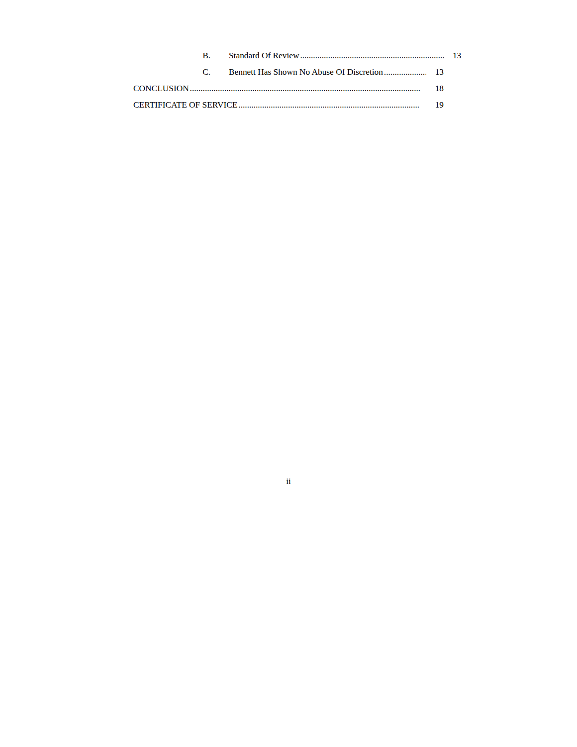B. Standard Of Review ..................................................................................... 13
C. Bennett Has Shown No Abuse Of Discretion ........................................... 13
CONCLUSION ........................................................................................................... 18
CERTIFICATE OF SERVICE .................................................................................... 19
ii